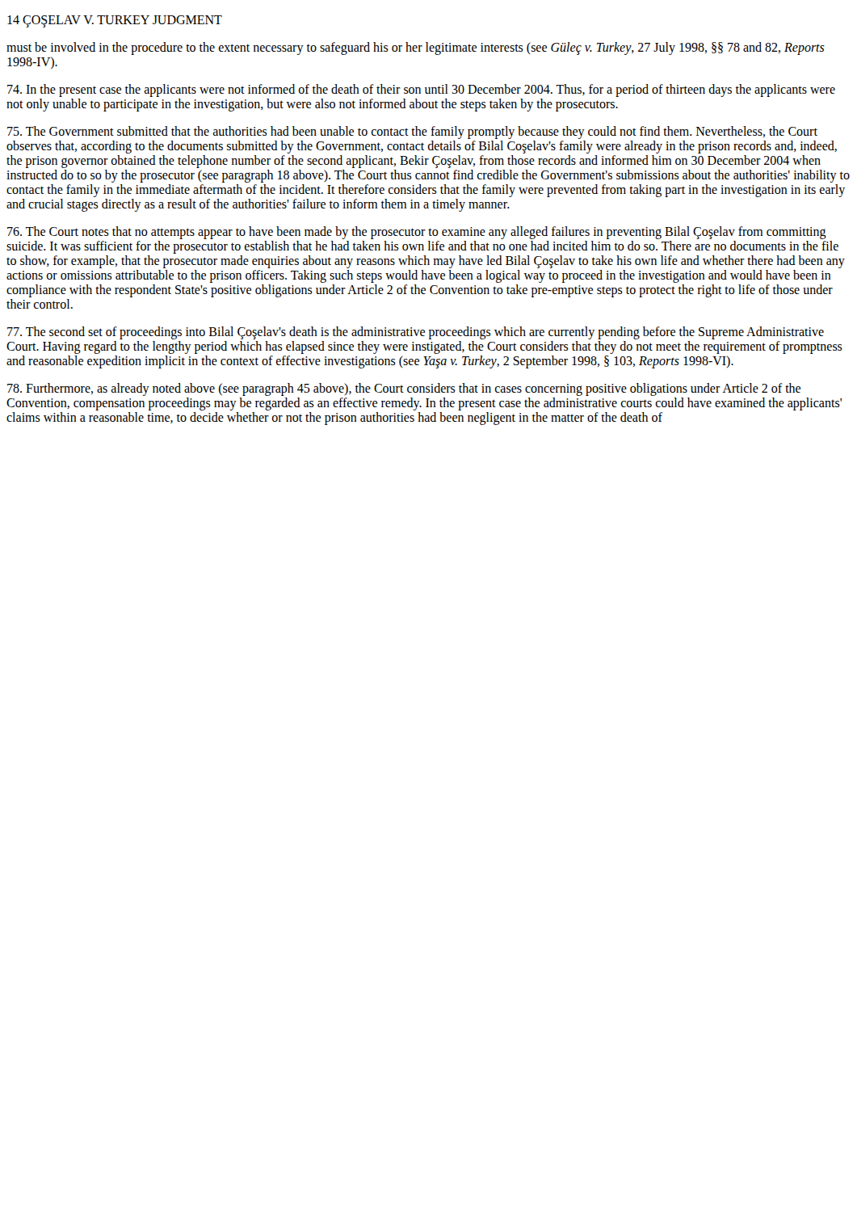14 ÇOŞELAV V. TURKEY JUDGMENT
must be involved in the procedure to the extent necessary to safeguard his or her legitimate interests (see Güleç v. Turkey, 27 July 1998, §§ 78 and 82, Reports 1998-IV).
74. In the present case the applicants were not informed of the death of their son until 30 December 2004. Thus, for a period of thirteen days the applicants were not only unable to participate in the investigation, but were also not informed about the steps taken by the prosecutors.
75. The Government submitted that the authorities had been unable to contact the family promptly because they could not find them. Nevertheless, the Court observes that, according to the documents submitted by the Government, contact details of Bilal Coşelav's family were already in the prison records and, indeed, the prison governor obtained the telephone number of the second applicant, Bekir Çoşelav, from those records and informed him on 30 December 2004 when instructed do to so by the prosecutor (see paragraph 18 above). The Court thus cannot find credible the Government's submissions about the authorities' inability to contact the family in the immediate aftermath of the incident. It therefore considers that the family were prevented from taking part in the investigation in its early and crucial stages directly as a result of the authorities' failure to inform them in a timely manner.
76. The Court notes that no attempts appear to have been made by the prosecutor to examine any alleged failures in preventing Bilal Çoşelav from committing suicide. It was sufficient for the prosecutor to establish that he had taken his own life and that no one had incited him to do so. There are no documents in the file to show, for example, that the prosecutor made enquiries about any reasons which may have led Bilal Çoşelav to take his own life and whether there had been any actions or omissions attributable to the prison officers. Taking such steps would have been a logical way to proceed in the investigation and would have been in compliance with the respondent State's positive obligations under Article 2 of the Convention to take pre-emptive steps to protect the right to life of those under their control.
77. The second set of proceedings into Bilal Çoşelav's death is the administrative proceedings which are currently pending before the Supreme Administrative Court. Having regard to the lengthy period which has elapsed since they were instigated, the Court considers that they do not meet the requirement of promptness and reasonable expedition implicit in the context of effective investigations (see Yaşa v. Turkey, 2 September 1998, § 103, Reports 1998-VI).
78. Furthermore, as already noted above (see paragraph 45 above), the Court considers that in cases concerning positive obligations under Article 2 of the Convention, compensation proceedings may be regarded as an effective remedy. In the present case the administrative courts could have examined the applicants' claims within a reasonable time, to decide whether or not the prison authorities had been negligent in the matter of the death of